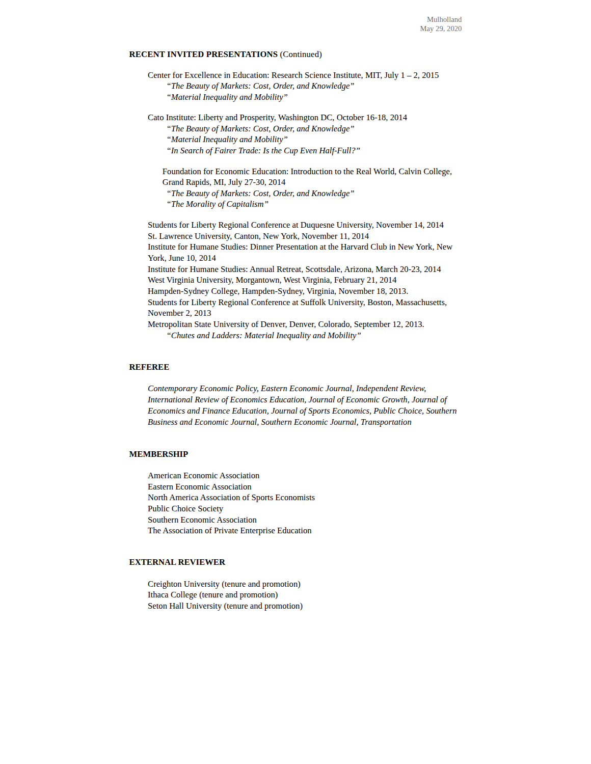Mulholland
May 29, 2020
RECENT INVITED PRESENTATIONS (Continued)
Center for Excellence in Education: Research Science Institute, MIT, July 1 – 2, 2015
“The Beauty of Markets: Cost, Order, and Knowledge”
“Material Inequality and Mobility”
Cato Institute: Liberty and Prosperity, Washington DC, October 16-18, 2014
“The Beauty of Markets: Cost, Order, and Knowledge”
“Material Inequality and Mobility”
“In Search of Fairer Trade: Is the Cup Even Half-Full?”
Foundation for Economic Education: Introduction to the Real World, Calvin College, Grand Rapids, MI, July 27-30, 2014
“The Beauty of Markets: Cost, Order, and Knowledge”
“The Morality of Capitalism”
Students for Liberty Regional Conference at Duquesne University, November 14, 2014
St. Lawrence University, Canton, New York, November 11, 2014
Institute for Humane Studies: Dinner Presentation at the Harvard Club in New York, New York, June 10, 2014
Institute for Humane Studies: Annual Retreat, Scottsdale, Arizona, March 20-23, 2014
West Virginia University, Morgantown, West Virginia, February 21, 2014
Hampden-Sydney College, Hampden-Sydney, Virginia, November 18, 2013.
Students for Liberty Regional Conference at Suffolk University, Boston, Massachusetts, November 2, 2013
Metropolitan State University of Denver, Denver, Colorado, September 12, 2013.
“Chutes and Ladders: Material Inequality and Mobility”
REFEREE
Contemporary Economic Policy, Eastern Economic Journal, Independent Review, International Review of Economics Education, Journal of Economic Growth, Journal of Economics and Finance Education, Journal of Sports Economics, Public Choice, Southern Business and Economic Journal, Southern Economic Journal, Transportation
MEMBERSHIP
American Economic Association
Eastern Economic Association
North America Association of Sports Economists
Public Choice Society
Southern Economic Association
The Association of Private Enterprise Education
EXTERNAL REVIEWER
Creighton University (tenure and promotion)
Ithaca College (tenure and promotion)
Seton Hall University (tenure and promotion)